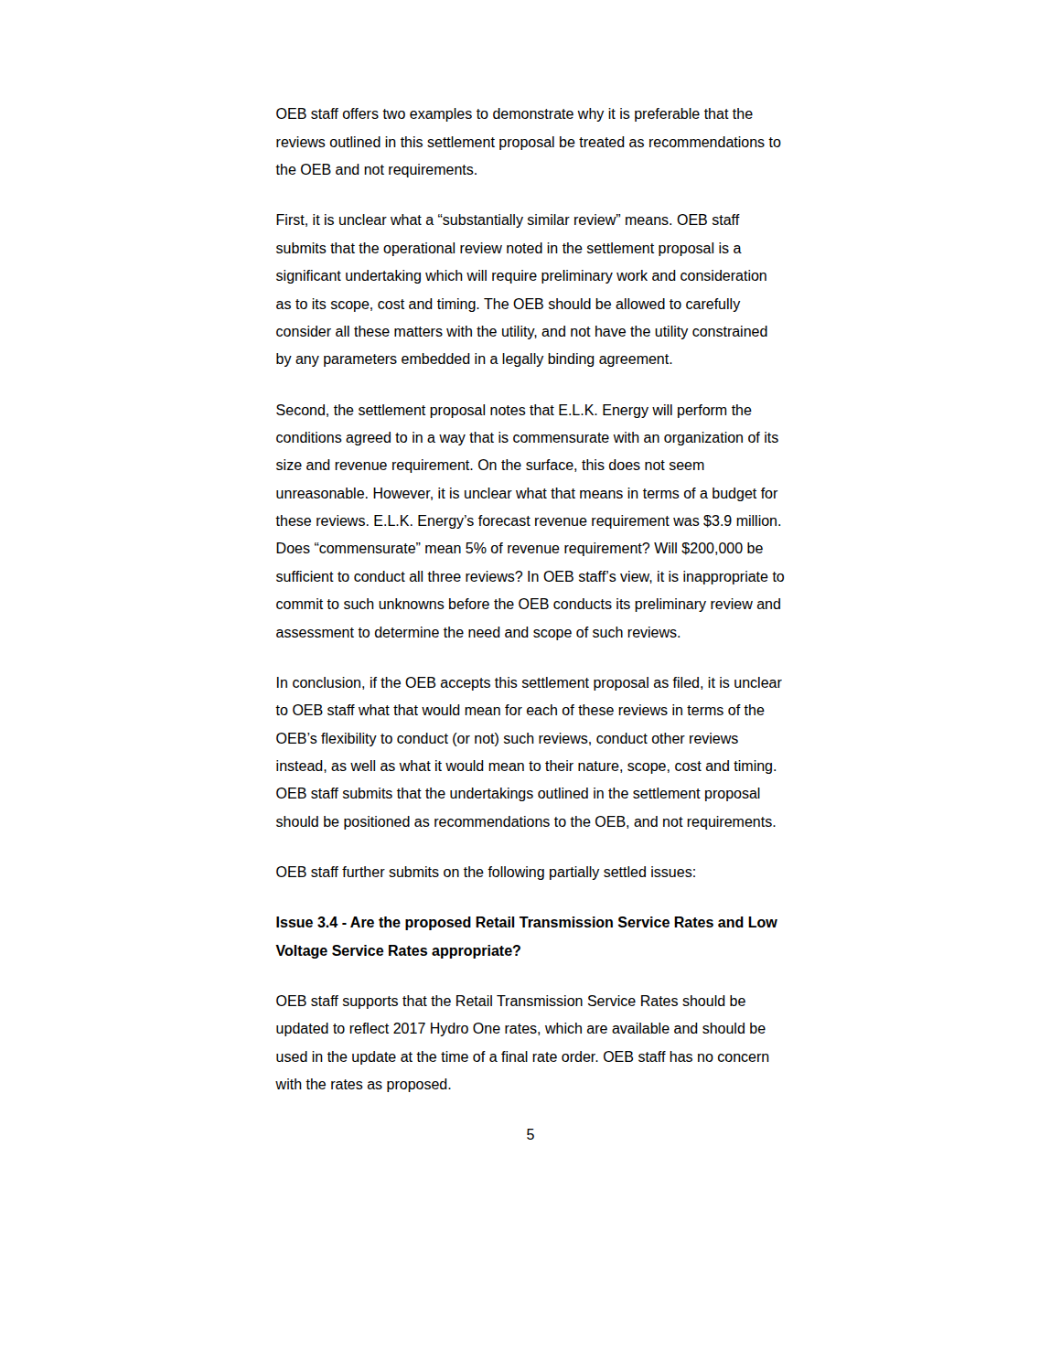OEB staff offers two examples to demonstrate why it is preferable that the reviews outlined in this settlement proposal be treated as recommendations to the OEB and not requirements.
First, it is unclear what a “substantially similar review” means. OEB staff submits that the operational review noted in the settlement proposal is a significant undertaking which will require preliminary work and consideration as to its scope, cost and timing. The OEB should be allowed to carefully consider all these matters with the utility, and not have the utility constrained by any parameters embedded in a legally binding agreement.
Second, the settlement proposal notes that E.L.K. Energy will perform the conditions agreed to in a way that is commensurate with an organization of its size and revenue requirement. On the surface, this does not seem unreasonable. However, it is unclear what that means in terms of a budget for these reviews. E.L.K. Energy’s forecast revenue requirement was $3.9 million. Does “commensurate” mean 5% of revenue requirement? Will $200,000 be sufficient to conduct all three reviews? In OEB staff’s view, it is inappropriate to commit to such unknowns before the OEB conducts its preliminary review and assessment to determine the need and scope of such reviews.
In conclusion, if the OEB accepts this settlement proposal as filed, it is unclear to OEB staff what that would mean for each of these reviews in terms of the OEB’s flexibility to conduct (or not) such reviews, conduct other reviews instead, as well as what it would mean to their nature, scope, cost and timing. OEB staff submits that the undertakings outlined in the settlement proposal should be positioned as recommendations to the OEB, and not requirements.
OEB staff further submits on the following partially settled issues:
Issue 3.4 - Are the proposed Retail Transmission Service Rates and Low Voltage Service Rates appropriate?
OEB staff supports that the Retail Transmission Service Rates should be updated to reflect 2017 Hydro One rates, which are available and should be used in the update at the time of a final rate order. OEB staff has no concern with the rates as proposed.
5